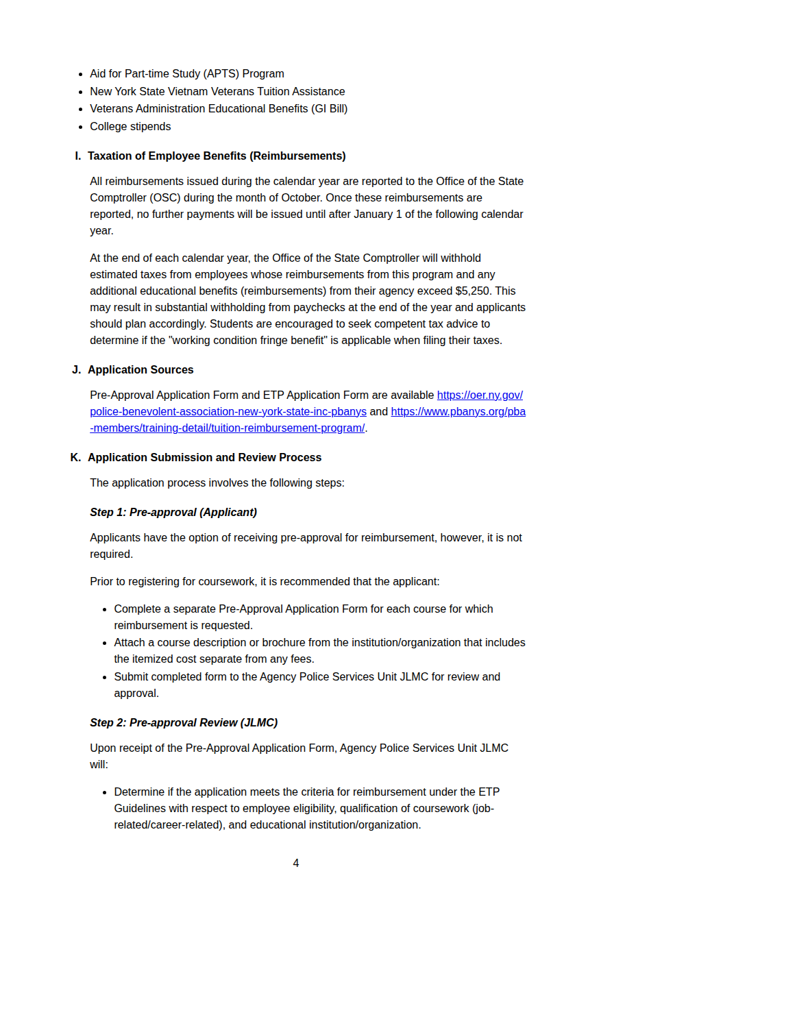Aid for Part-time Study (APTS) Program
New York State Vietnam Veterans Tuition Assistance
Veterans Administration Educational Benefits (GI Bill)
College stipends
I. Taxation of Employee Benefits (Reimbursements)
All reimbursements issued during the calendar year are reported to the Office of the State Comptroller (OSC) during the month of October. Once these reimbursements are reported, no further payments will be issued until after January 1 of the following calendar year.
At the end of each calendar year, the Office of the State Comptroller will withhold estimated taxes from employees whose reimbursements from this program and any additional educational benefits (reimbursements) from their agency exceed $5,250. This may result in substantial withholding from paychecks at the end of the year and applicants should plan accordingly. Students are encouraged to seek competent tax advice to determine if the "working condition fringe benefit" is applicable when filing their taxes.
J. Application Sources
Pre-Approval Application Form and ETP Application Form are available https://oer.ny.gov/police-benevolent-association-new-york-state-inc-pbanys and https://www.pbanys.org/pba-members/training-detail/tuition-reimbursement-program/.
K. Application Submission and Review Process
The application process involves the following steps:
Step 1: Pre-approval (Applicant)
Applicants have the option of receiving pre-approval for reimbursement, however, it is not required.
Prior to registering for coursework, it is recommended that the applicant:
Complete a separate Pre-Approval Application Form for each course for which reimbursement is requested.
Attach a course description or brochure from the institution/organization that includes the itemized cost separate from any fees.
Submit completed form to the Agency Police Services Unit JLMC for review and approval.
Step 2: Pre-approval Review (JLMC)
Upon receipt of the Pre-Approval Application Form, Agency Police Services Unit JLMC will:
Determine if the application meets the criteria for reimbursement under the ETP Guidelines with respect to employee eligibility, qualification of coursework (job-related/career-related), and educational institution/organization.
4